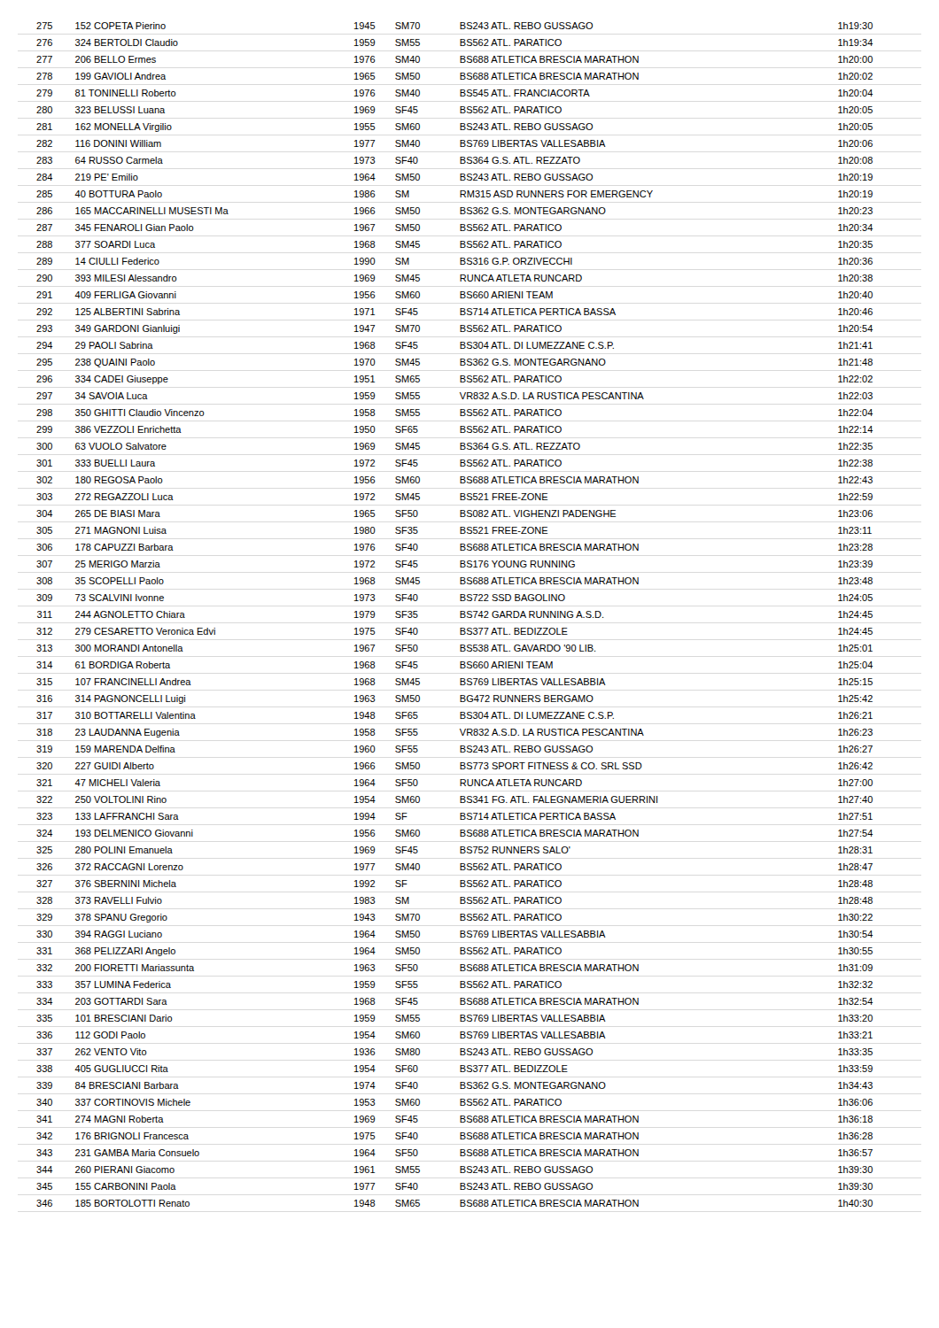| 275 | 152 COPETA Pierino | 1945 | SM70 | BS243 ATL. REBO GUSSAGO | 1h19:30 |
| 276 | 324 BERTOLDI Claudio | 1959 | SM55 | BS562 ATL. PARATICO | 1h19:34 |
| 277 | 206 BELLO Ermes | 1976 | SM40 | BS688 ATLETICA BRESCIA MARATHON | 1h20:00 |
| 278 | 199 GAVIOLI Andrea | 1965 | SM50 | BS688 ATLETICA BRESCIA MARATHON | 1h20:02 |
| 279 | 81 TONINELLI Roberto | 1976 | SM40 | BS545 ATL. FRANCIACORTA | 1h20:04 |
| 280 | 323 BELUSSI Luana | 1969 | SF45 | BS562 ATL. PARATICO | 1h20:05 |
| 281 | 162 MONELLA Virgilio | 1955 | SM60 | BS243 ATL. REBO GUSSAGO | 1h20:05 |
| 282 | 116 DONINI William | 1977 | SM40 | BS769 LIBERTAS VALLESABBIA | 1h20:06 |
| 283 | 64 RUSSO Carmela | 1973 | SF40 | BS364 G.S. ATL. REZZATO | 1h20:08 |
| 284 | 219 PE' Emilio | 1964 | SM50 | BS243 ATL. REBO GUSSAGO | 1h20:19 |
| 285 | 40 BOTTURA Paolo | 1986 | SM | RM315 ASD RUNNERS FOR EMERGENCY | 1h20:19 |
| 286 | 165 MACCARINELLI MUSESTI Ma | 1966 | SM50 | BS362 G.S. MONTEGARGNANO | 1h20:23 |
| 287 | 345 FENAROLI Gian Paolo | 1967 | SM50 | BS562 ATL. PARATICO | 1h20:34 |
| 288 | 377 SOARDI Luca | 1968 | SM45 | BS562 ATL. PARATICO | 1h20:35 |
| 289 | 14 CIULLI Federico | 1990 | SM | BS316 G.P. ORZIVECCHI | 1h20:36 |
| 290 | 393 MILESI Alessandro | 1969 | SM45 | RUNCA ATLETA RUNCARD | 1h20:38 |
| 291 | 409 FERLIGA Giovanni | 1956 | SM60 | BS660 ARIENI TEAM | 1h20:40 |
| 292 | 125 ALBERTINI Sabrina | 1971 | SF45 | BS714 ATLETICA PERTICA BASSA | 1h20:46 |
| 293 | 349 GARDONI Gianluigi | 1947 | SM70 | BS562 ATL. PARATICO | 1h20:54 |
| 294 | 29 PAOLI Sabrina | 1968 | SF45 | BS304 ATL. DI LUMEZZANE C.S.P. | 1h21:41 |
| 295 | 238 QUAINI Paolo | 1970 | SM45 | BS362 G.S. MONTEGARGNANO | 1h21:48 |
| 296 | 334 CADEI Giuseppe | 1951 | SM65 | BS562 ATL. PARATICO | 1h22:02 |
| 297 | 34 SAVOIA Luca | 1959 | SM55 | VR832 A.S.D. LA RUSTICA PESCANTINA | 1h22:03 |
| 298 | 350 GHITTI Claudio Vincenzo | 1958 | SM55 | BS562 ATL. PARATICO | 1h22:04 |
| 299 | 386 VEZZOLI Enrichetta | 1950 | SF65 | BS562 ATL. PARATICO | 1h22:14 |
| 300 | 63 VUOLO Salvatore | 1969 | SM45 | BS364 G.S. ATL. REZZATO | 1h22:35 |
| 301 | 333 BUELLI Laura | 1972 | SF45 | BS562 ATL. PARATICO | 1h22:38 |
| 302 | 180 REGOSA Paolo | 1956 | SM60 | BS688 ATLETICA BRESCIA MARATHON | 1h22:43 |
| 303 | 272 REGAZZOLI Luca | 1972 | SM45 | BS521 FREE-ZONE | 1h22:59 |
| 304 | 265 DE BIASI Mara | 1965 | SF50 | BS082 ATL. VIGHENZI PADENGHE | 1h23:06 |
| 305 | 271 MAGNONI Luisa | 1980 | SF35 | BS521 FREE-ZONE | 1h23:11 |
| 306 | 178 CAPUZZI Barbara | 1976 | SF40 | BS688 ATLETICA BRESCIA MARATHON | 1h23:28 |
| 307 | 25 MERIGO Marzia | 1972 | SF45 | BS176 YOUNG RUNNING | 1h23:39 |
| 308 | 35 SCOPELLI Paolo | 1968 | SM45 | BS688 ATLETICA BRESCIA MARATHON | 1h23:48 |
| 309 | 73 SCALVINI Ivonne | 1973 | SF40 | BS722 SSD BAGOLINO | 1h24:05 |
| 311 | 244 AGNOLETTO Chiara | 1979 | SF35 | BS742 GARDA RUNNING A.S.D. | 1h24:45 |
| 312 | 279 CESARETTO Veronica Edvi | 1975 | SF40 | BS377 ATL. BEDIZZOLE | 1h24:45 |
| 313 | 300 MORANDI Antonella | 1967 | SF50 | BS538 ATL. GAVARDO '90 LIB. | 1h25:01 |
| 314 | 61 BORDIGA Roberta | 1968 | SF45 | BS660 ARIENI TEAM | 1h25:04 |
| 315 | 107 FRANCINELLI Andrea | 1968 | SM45 | BS769 LIBERTAS VALLESABBIA | 1h25:15 |
| 316 | 314 PAGNONCELLI Luigi | 1963 | SM50 | BG472 RUNNERS BERGAMO | 1h25:42 |
| 317 | 310 BOTTARELLI Valentina | 1948 | SF65 | BS304 ATL. DI LUMEZZANE C.S.P. | 1h26:21 |
| 318 | 23 LAUDANNA Eugenia | 1958 | SF55 | VR832 A.S.D. LA RUSTICA PESCANTINA | 1h26:23 |
| 319 | 159 MARENDA Delfina | 1960 | SF55 | BS243 ATL. REBO GUSSAGO | 1h26:27 |
| 320 | 227 GUIDI Alberto | 1966 | SM50 | BS773 SPORT FITNESS & CO. SRL SSD | 1h26:42 |
| 321 | 47 MICHELI Valeria | 1964 | SF50 | RUNCA ATLETA RUNCARD | 1h27:00 |
| 322 | 250 VOLTOLINI Rino | 1954 | SM60 | BS341 FG. ATL. FALEGNAMERIA GUERRINI | 1h27:40 |
| 323 | 133 LAFFRANCHI Sara | 1994 | SF | BS714 ATLETICA PERTICA BASSA | 1h27:51 |
| 324 | 193 DELMENICO Giovanni | 1956 | SM60 | BS688 ATLETICA BRESCIA MARATHON | 1h27:54 |
| 325 | 280 POLINI Emanuela | 1969 | SF45 | BS752 RUNNERS SALO' | 1h28:31 |
| 326 | 372 RACCAGNI Lorenzo | 1977 | SM40 | BS562 ATL. PARATICO | 1h28:47 |
| 327 | 376 SBERNINI Michela | 1992 | SF | BS562 ATL. PARATICO | 1h28:48 |
| 328 | 373 RAVELLI Fulvio | 1983 | SM | BS562 ATL. PARATICO | 1h28:48 |
| 329 | 378 SPANU Gregorio | 1943 | SM70 | BS562 ATL. PARATICO | 1h30:22 |
| 330 | 394 RAGGI Luciano | 1964 | SM50 | BS769 LIBERTAS VALLESABBIA | 1h30:54 |
| 331 | 368 PELIZZARI Angelo | 1964 | SM50 | BS562 ATL. PARATICO | 1h30:55 |
| 332 | 200 FIORETTI Mariassunta | 1963 | SF50 | BS688 ATLETICA BRESCIA MARATHON | 1h31:09 |
| 333 | 357 LUMINA Federica | 1959 | SF55 | BS562 ATL. PARATICO | 1h32:32 |
| 334 | 203 GOTTARDI Sara | 1968 | SF45 | BS688 ATLETICA BRESCIA MARATHON | 1h32:54 |
| 335 | 101 BRESCIANI Dario | 1959 | SM55 | BS769 LIBERTAS VALLESABBIA | 1h33:20 |
| 336 | 112 GODI Paolo | 1954 | SM60 | BS769 LIBERTAS VALLESABBIA | 1h33:21 |
| 337 | 262 VENTO Vito | 1936 | SM80 | BS243 ATL. REBO GUSSAGO | 1h33:35 |
| 338 | 405 GUGLIUCCI Rita | 1954 | SF60 | BS377 ATL. BEDIZZOLE | 1h33:59 |
| 339 | 84 BRESCIANI Barbara | 1974 | SF40 | BS362 G.S. MONTEGARGNANO | 1h34:43 |
| 340 | 337 CORTINOVIS Michele | 1953 | SM60 | BS562 ATL. PARATICO | 1h36:06 |
| 341 | 274 MAGNI Roberta | 1969 | SF45 | BS688 ATLETICA BRESCIA MARATHON | 1h36:18 |
| 342 | 176 BRIGNOLI Francesca | 1975 | SF40 | BS688 ATLETICA BRESCIA MARATHON | 1h36:28 |
| 343 | 231 GAMBA Maria Consuelo | 1964 | SF50 | BS688 ATLETICA BRESCIA MARATHON | 1h36:57 |
| 344 | 260 PIERANI Giacomo | 1961 | SM55 | BS243 ATL. REBO GUSSAGO | 1h39:30 |
| 345 | 155 CARBONINI Paola | 1977 | SF40 | BS243 ATL. REBO GUSSAGO | 1h39:30 |
| 346 | 185 BORTOLOTTI Renato | 1948 | SM65 | BS688 ATLETICA BRESCIA MARATHON | 1h40:30 |